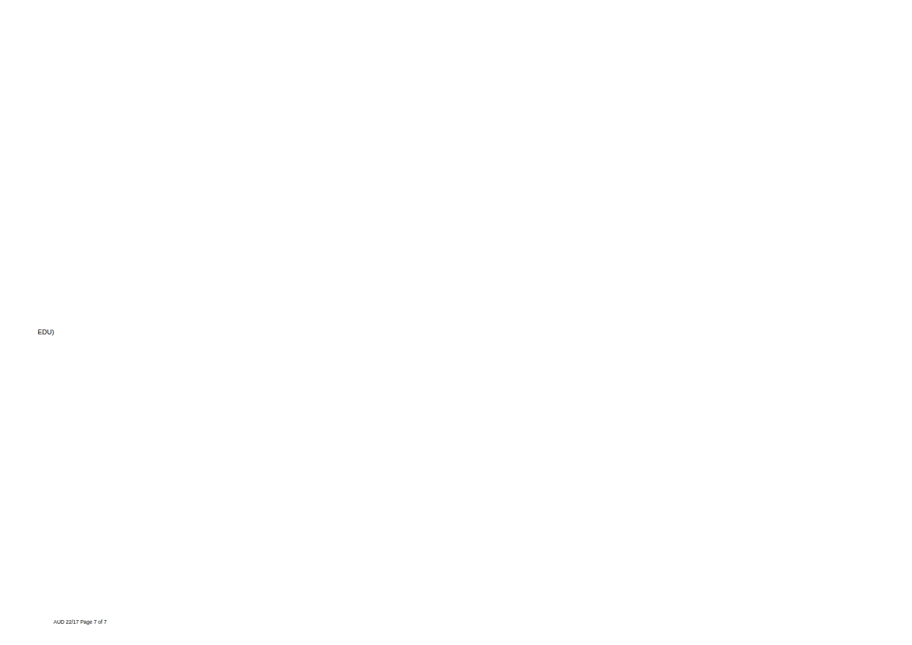EDU)
AUD 22/17 Page 7 of 7